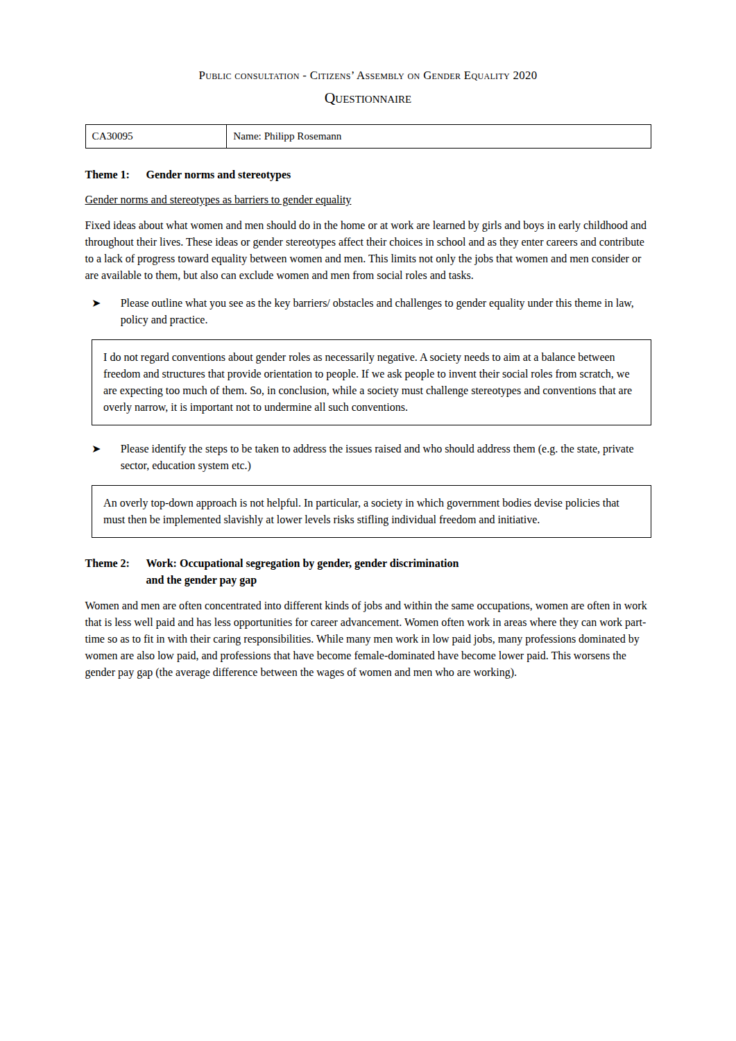Public consultation - Citizens’ Assembly on Gender Equality 2020
Questionnaire
| CA30095 | Name: Philipp Rosemann |
Theme 1: Gender norms and stereotypes
Gender norms and stereotypes as barriers to gender equality
Fixed ideas about what women and men should do in the home or at work are learned by girls and boys in early childhood and throughout their lives. These ideas or gender stereotypes affect their choices in school and as they enter careers and contribute to a lack of progress toward equality between women and men. This limits not only the jobs that women and men consider or are available to them, but also can exclude women and men from social roles and tasks.
Please outline what you see as the key barriers/ obstacles and challenges to gender equality under this theme in law, policy and practice.
I do not regard conventions about gender roles as necessarily negative. A society needs to aim at a balance between freedom and structures that provide orientation to people. If we ask people to invent their social roles from scratch, we are expecting too much of them. So, in conclusion, while a society must challenge stereotypes and conventions that are overly narrow, it is important not to undermine all such conventions.
Please identify the steps to be taken to address the issues raised and who should address them (e.g. the state, private sector, education system etc.)
An overly top-down approach is not helpful. In particular, a society in which government bodies devise policies that must then be implemented slavishly at lower levels risks stifling individual freedom and initiative.
Theme 2: Work: Occupational segregation by gender, gender discriminationand the gender pay gap
Women and men are often concentrated into different kinds of jobs and within the same occupations, women are often in work that is less well paid and has less opportunities for career advancement. Women often work in areas where they can work part-time so as to fit in with their caring responsibilities. While many men work in low paid jobs, many professions dominated by women are also low paid, and professions that have become female-dominated have become lower paid. This worsens the gender pay gap (the average difference between the wages of women and men who are working).